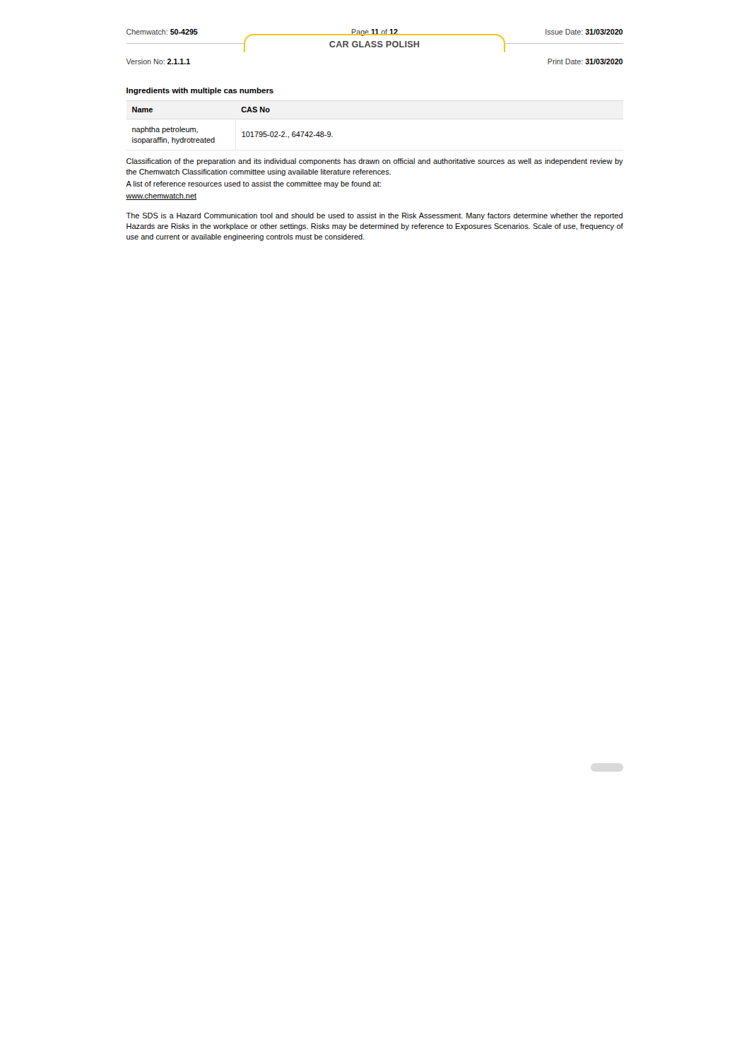Chemwatch: 50-4295
Page 11 of 12
Issue Date: 31/03/2020
CAR GLASS POLISH
Version No: 2.1.1.1
Print Date: 31/03/2020
Ingredients with multiple cas numbers
| Name | CAS No |
| --- | --- |
| naphtha petroleum, isoparaffin, hydrotreated | 101795-02-2., 64742-48-9. |
Classification of the preparation and its individual components has drawn on official and authoritative sources as well as independent review by the Chemwatch Classification committee using available literature references.
A list of reference resources used to assist the committee may be found at:
www.chemwatch.net
The SDS is a Hazard Communication tool and should be used to assist in the Risk Assessment. Many factors determine whether the reported Hazards are Risks in the workplace or other settings. Risks may be determined by reference to Exposures Scenarios. Scale of use, frequency of use and current or available engineering controls must be considered.